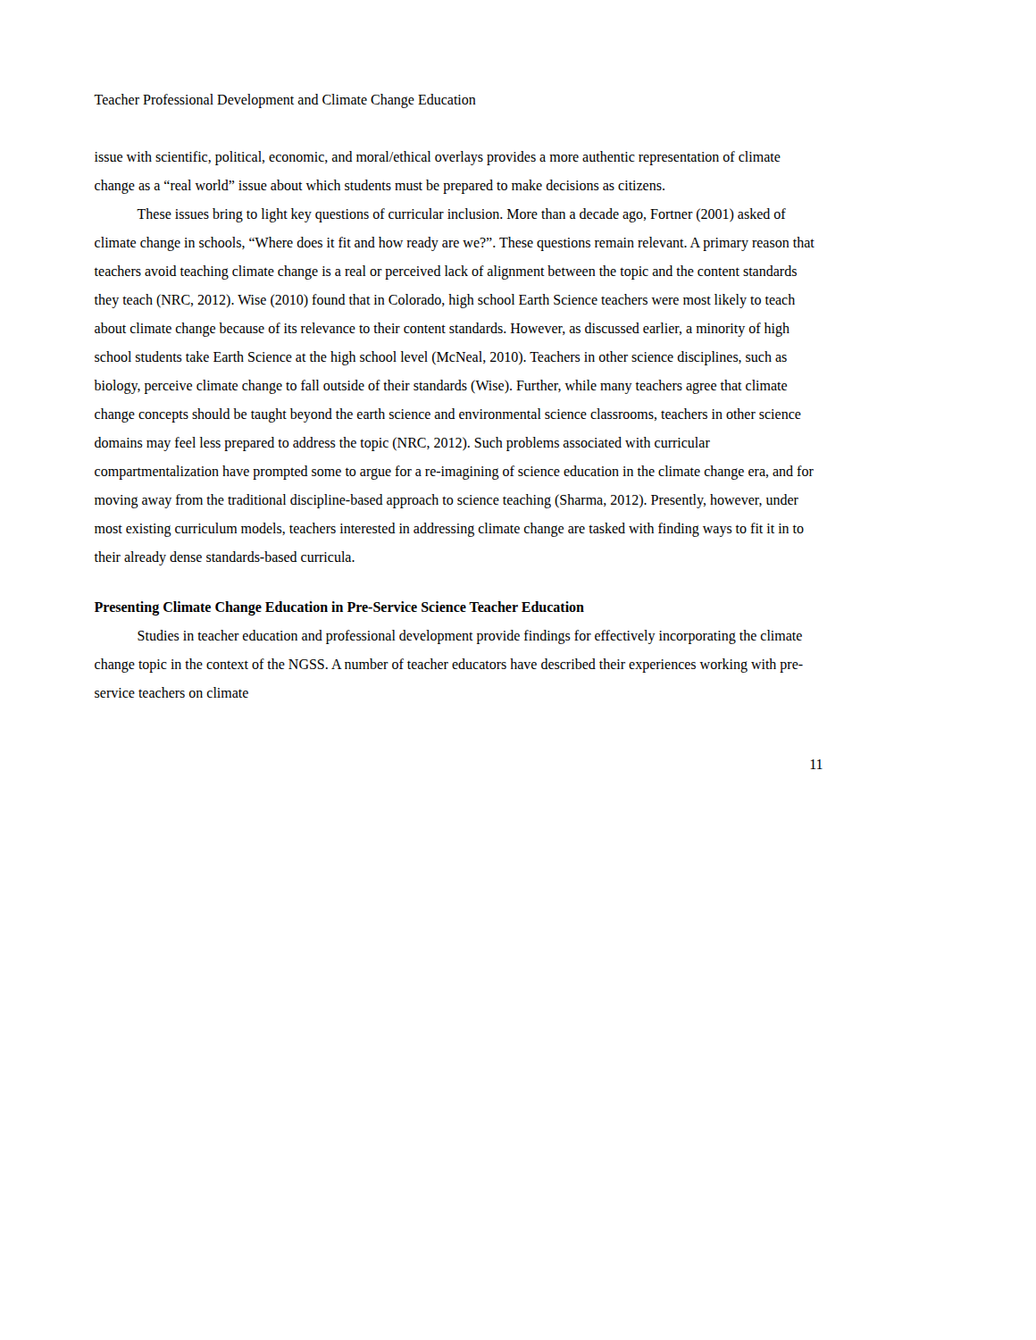Teacher Professional Development and Climate Change Education
issue with scientific, political, economic, and moral/ethical overlays provides a more authentic representation of climate change as a “real world” issue about which students must be prepared to make decisions as citizens.
These issues bring to light key questions of curricular inclusion. More than a decade ago, Fortner (2001) asked of climate change in schools, “Where does it fit and how ready are we?”. These questions remain relevant. A primary reason that teachers avoid teaching climate change is a real or perceived lack of alignment between the topic and the content standards they teach (NRC, 2012). Wise (2010) found that in Colorado, high school Earth Science teachers were most likely to teach about climate change because of its relevance to their content standards. However, as discussed earlier, a minority of high school students take Earth Science at the high school level (McNeal, 2010). Teachers in other science disciplines, such as biology, perceive climate change to fall outside of their standards (Wise). Further, while many teachers agree that climate change concepts should be taught beyond the earth science and environmental science classrooms, teachers in other science domains may feel less prepared to address the topic (NRC, 2012). Such problems associated with curricular compartmentalization have prompted some to argue for a re-imagining of science education in the climate change era, and for moving away from the traditional discipline-based approach to science teaching (Sharma, 2012). Presently, however, under most existing curriculum models, teachers interested in addressing climate change are tasked with finding ways to fit it in to their already dense standards-based curricula.
Presenting Climate Change Education in Pre-Service Science Teacher Education
Studies in teacher education and professional development provide findings for effectively incorporating the climate change topic in the context of the NGSS. A number of teacher educators have described their experiences working with pre-service teachers on climate
11